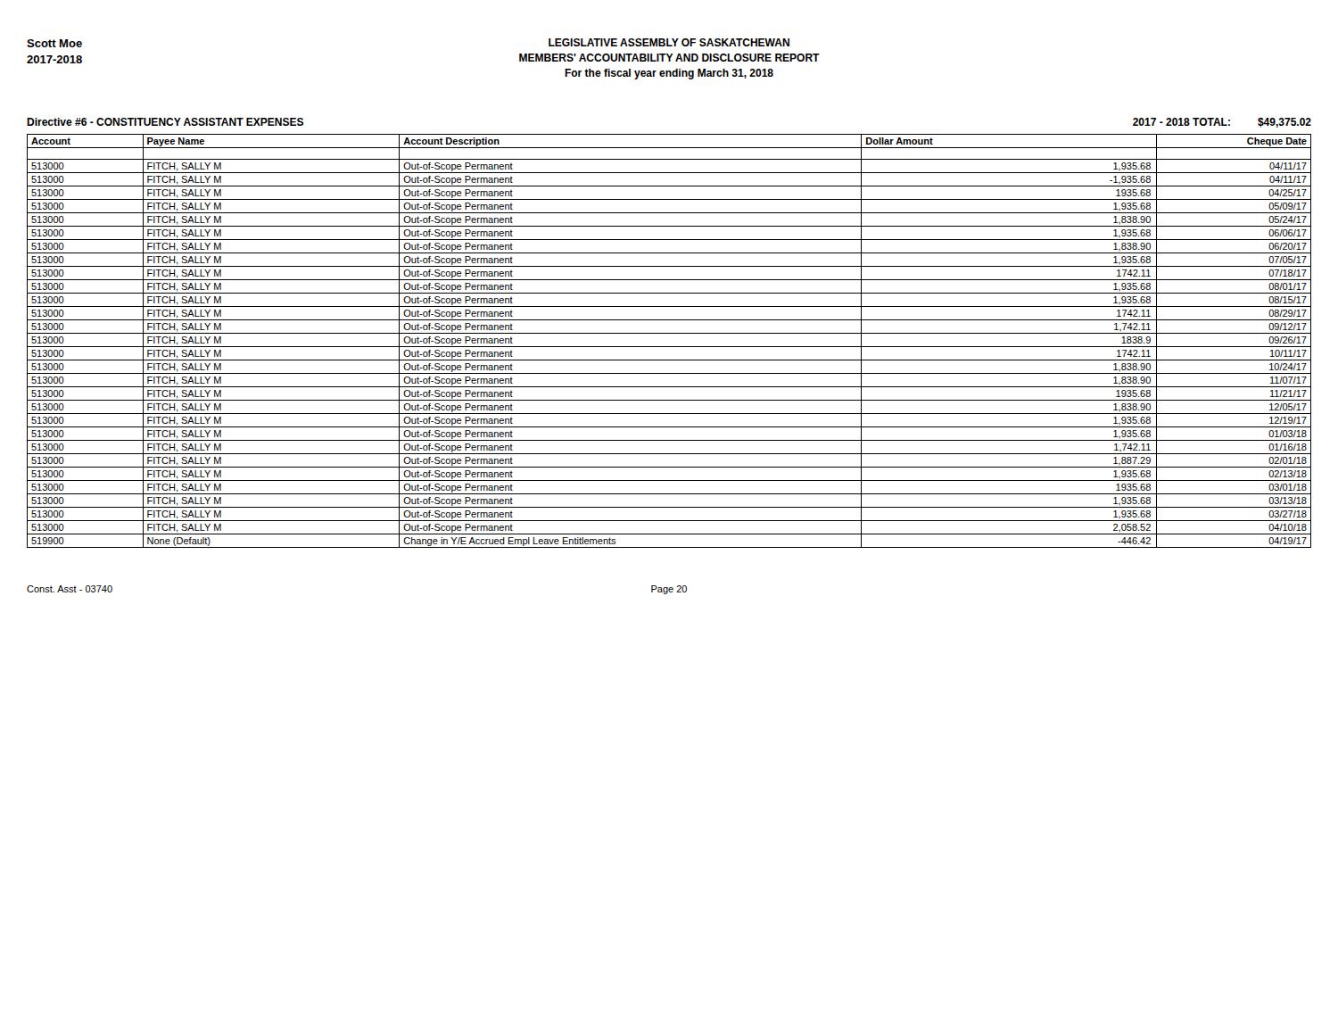Scott Moe
2017-2018
LEGISLATIVE ASSEMBLY OF SASKATCHEWAN
MEMBERS' ACCOUNTABILITY AND DISCLOSURE REPORT
For the fiscal year ending March 31, 2018
Directive #6 - CONSTITUENCY ASSISTANT EXPENSES
2017 - 2018 TOTAL:$49,375.02
| Account | Payee Name | Account Description | Dollar Amount | Cheque Date |
| --- | --- | --- | --- | --- |
| 513000 | FITCH, SALLY M | Out-of-Scope Permanent | 1,935.68 | 04/11/17 |
| 513000 | FITCH, SALLY M | Out-of-Scope Permanent | -1,935.68 | 04/11/17 |
| 513000 | FITCH, SALLY M | Out-of-Scope Permanent | 1935.68 | 04/25/17 |
| 513000 | FITCH, SALLY M | Out-of-Scope Permanent | 1,935.68 | 05/09/17 |
| 513000 | FITCH, SALLY M | Out-of-Scope Permanent | 1,838.90 | 05/24/17 |
| 513000 | FITCH, SALLY M | Out-of-Scope Permanent | 1,935.68 | 06/06/17 |
| 513000 | FITCH, SALLY M | Out-of-Scope Permanent | 1,838.90 | 06/20/17 |
| 513000 | FITCH, SALLY M | Out-of-Scope Permanent | 1,935.68 | 07/05/17 |
| 513000 | FITCH, SALLY M | Out-of-Scope Permanent | 1742.11 | 07/18/17 |
| 513000 | FITCH, SALLY M | Out-of-Scope Permanent | 1,935.68 | 08/01/17 |
| 513000 | FITCH, SALLY M | Out-of-Scope Permanent | 1,935.68 | 08/15/17 |
| 513000 | FITCH, SALLY M | Out-of-Scope Permanent | 1742.11 | 08/29/17 |
| 513000 | FITCH, SALLY M | Out-of-Scope Permanent | 1,742.11 | 09/12/17 |
| 513000 | FITCH, SALLY M | Out-of-Scope Permanent | 1838.9 | 09/26/17 |
| 513000 | FITCH, SALLY M | Out-of-Scope Permanent | 1742.11 | 10/11/17 |
| 513000 | FITCH, SALLY M | Out-of-Scope Permanent | 1,838.90 | 10/24/17 |
| 513000 | FITCH, SALLY M | Out-of-Scope Permanent | 1,838.90 | 11/07/17 |
| 513000 | FITCH, SALLY M | Out-of-Scope Permanent | 1935.68 | 11/21/17 |
| 513000 | FITCH, SALLY M | Out-of-Scope Permanent | 1,838.90 | 12/05/17 |
| 513000 | FITCH, SALLY M | Out-of-Scope Permanent | 1,935.68 | 12/19/17 |
| 513000 | FITCH, SALLY M | Out-of-Scope Permanent | 1,935.68 | 01/03/18 |
| 513000 | FITCH, SALLY M | Out-of-Scope Permanent | 1,742.11 | 01/16/18 |
| 513000 | FITCH, SALLY M | Out-of-Scope Permanent | 1,887.29 | 02/01/18 |
| 513000 | FITCH, SALLY M | Out-of-Scope Permanent | 1,935.68 | 02/13/18 |
| 513000 | FITCH, SALLY M | Out-of-Scope Permanent | 1935.68 | 03/01/18 |
| 513000 | FITCH, SALLY M | Out-of-Scope Permanent | 1,935.68 | 03/13/18 |
| 513000 | FITCH, SALLY M | Out-of-Scope Permanent | 1,935.68 | 03/27/18 |
| 513000 | FITCH, SALLY M | Out-of-Scope Permanent | 2,058.52 | 04/10/18 |
| 519900 | None (Default) | Change in Y/E Accrued Empl Leave Entitlements | -446.42 | 04/19/17 |
Const. Asst - 03740 Page 20